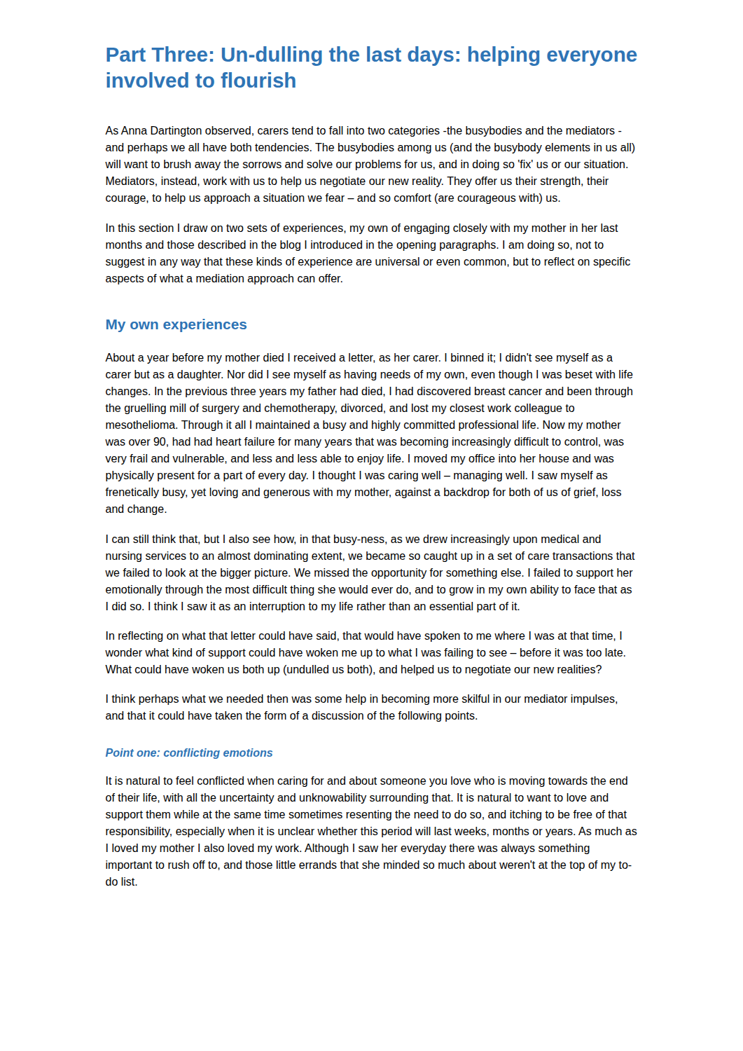Part Three: Un-dulling the last days: helping everyone involved to flourish
As Anna Dartington observed, carers tend to fall into two categories -the busybodies and the mediators -and perhaps we all have both tendencies. The busybodies among us (and the busybody elements in us all) will want to brush away the sorrows and solve our problems for us, and in doing so 'fix' us or our situation. Mediators, instead, work with us to help us negotiate our new reality. They offer us their strength, their courage, to help us approach a situation we fear – and so comfort (are courageous with) us.
In this section I draw on two sets of experiences, my own of engaging closely with my mother in her last months and those described in the blog I introduced in the opening paragraphs. I am doing so, not to suggest in any way that these kinds of experience are universal or even common, but to reflect on specific aspects of what a mediation approach can offer.
My own experiences
About a year before my mother died I received a letter, as her carer. I binned it; I didn't see myself as a carer but as a daughter. Nor did I see myself as having needs of my own, even though I was beset with life changes. In the previous three years my father had died, I had discovered breast cancer and been through the gruelling mill of surgery and chemotherapy, divorced, and lost my closest work colleague to mesothelioma. Through it all I maintained a busy and highly committed professional life. Now my mother was over 90, had had heart failure for many years that was becoming increasingly difficult to control, was very frail and vulnerable, and less and less able to enjoy life. I moved my office into her house and was physically present for a part of every day. I thought I was caring well – managing well. I saw myself as frenetically busy, yet loving and generous with my mother, against a backdrop for both of us of grief, loss and change.
I can still think that, but I also see how, in that busy-ness, as we drew increasingly upon medical and nursing services to an almost dominating extent, we became so caught up in a set of care transactions that we failed to look at the bigger picture. We missed the opportunity for something else. I failed to support her emotionally through the most difficult thing she would ever do, and to grow in my own ability to face that as I did so. I think I saw it as an interruption to my life rather than an essential part of it.
In reflecting on what that letter could have said, that would have spoken to me where I was at that time, I wonder what kind of support could have woken me up to what I was failing to see – before it was too late. What could have woken us both up (undulled us both), and helped us to negotiate our new realities?
I think perhaps what we needed then was some help in becoming more skilful in our mediator impulses, and that it could have taken the form of a discussion of the following points.
Point one: conflicting emotions
It is natural to feel conflicted when caring for and about someone you love who is moving towards the end of their life, with all the uncertainty and unknowability surrounding that. It is natural to want to love and support them while at the same time sometimes resenting the need to do so, and itching to be free of that responsibility, especially when it is unclear whether this period will last weeks, months or years. As much as I loved my mother I also loved my work. Although I saw her everyday there was always something important to rush off to, and those little errands that she minded so much about weren't at the top of my to-do list.